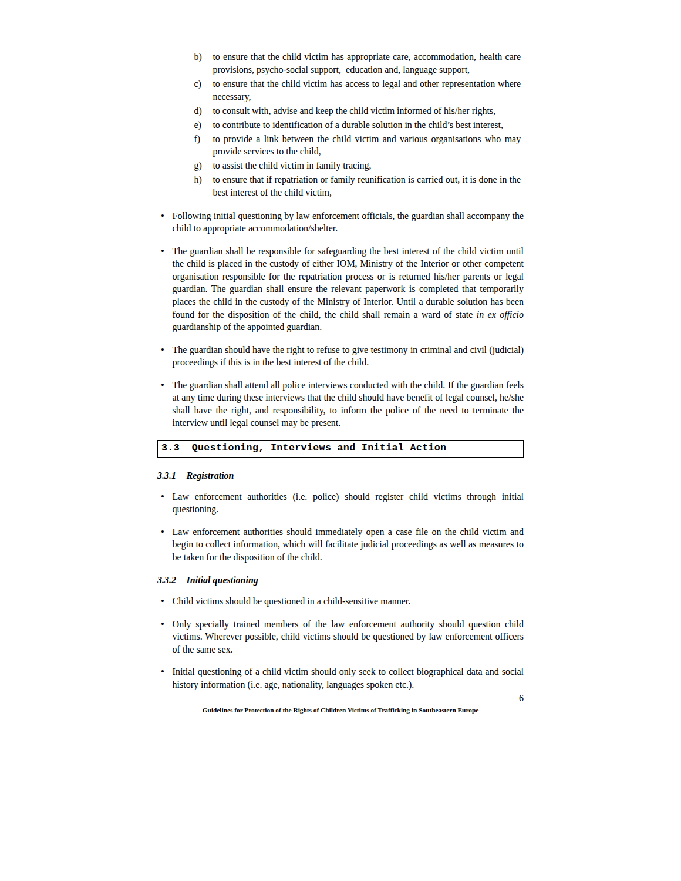b) to ensure that the child victim has appropriate care, accommodation, health care provisions, psycho-social support, education and, language support,
c) to ensure that the child victim has access to legal and other representation where necessary,
d) to consult with, advise and keep the child victim informed of his/her rights,
e) to contribute to identification of a durable solution in the child’s best interest,
f) to provide a link between the child victim and various organisations who may provide services to the child,
g) to assist the child victim in family tracing,
h) to ensure that if repatriation or family reunification is carried out, it is done in the best interest of the child victim,
Following initial questioning by law enforcement officials, the guardian shall accompany the child to appropriate accommodation/shelter.
The guardian shall be responsible for safeguarding the best interest of the child victim until the child is placed in the custody of either IOM, Ministry of the Interior or other competent organisation responsible for the repatriation process or is returned his/her parents or legal guardian. The guardian shall ensure the relevant paperwork is completed that temporarily places the child in the custody of the Ministry of Interior. Until a durable solution has been found for the disposition of the child, the child shall remain a ward of state in ex officio guardianship of the appointed guardian.
The guardian should have the right to refuse to give testimony in criminal and civil (judicial) proceedings if this is in the best interest of the child.
The guardian shall attend all police interviews conducted with the child. If the guardian feels at any time during these interviews that the child should have benefit of legal counsel, he/she shall have the right, and responsibility, to inform the police of the need to terminate the interview until legal counsel may be present.
3.3 Questioning, Interviews and Initial Action
3.3.1 Registration
Law enforcement authorities (i.e. police) should register child victims through initial questioning.
Law enforcement authorities should immediately open a case file on the child victim and begin to collect information, which will facilitate judicial proceedings as well as measures to be taken for the disposition of the child.
3.3.2 Initial questioning
Child victims should be questioned in a child-sensitive manner.
Only specially trained members of the law enforcement authority should question child victims. Wherever possible, child victims should be questioned by law enforcement officers of the same sex.
Initial questioning of a child victim should only seek to collect biographical data and social history information (i.e. age, nationality, languages spoken etc.).
6
Guidelines for Protection of the Rights of Children Victims of Trafficking in Southeastern Europe